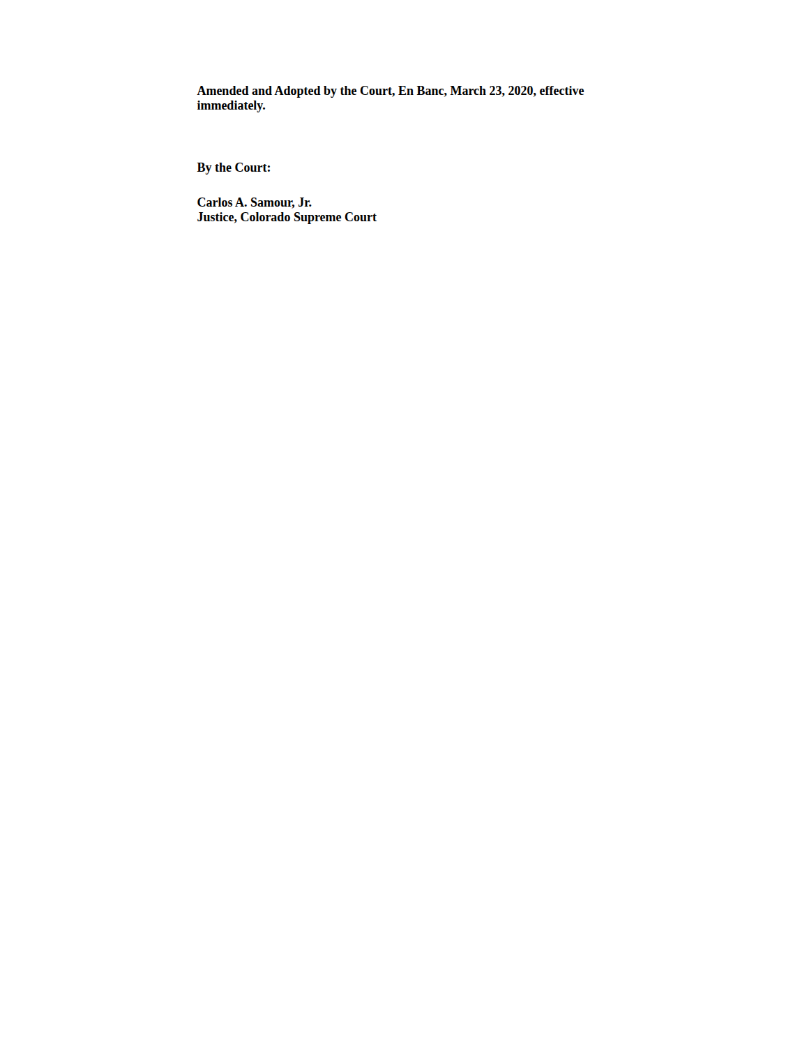Amended and Adopted by the Court, En Banc, March 23, 2020, effective immediately.
By the Court:
Carlos A. Samour, Jr.
Justice, Colorado Supreme Court